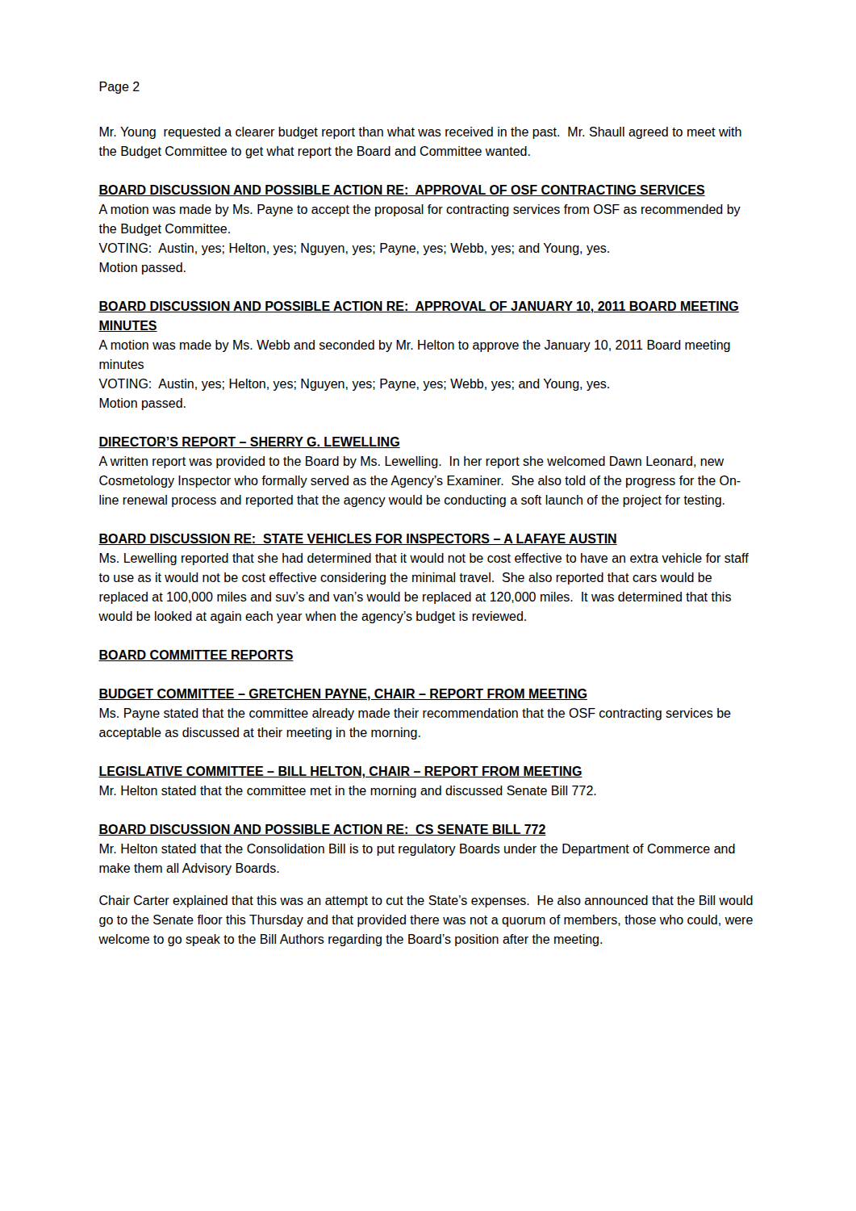Page 2
Mr. Young requested a clearer budget report than what was received in the past. Mr. Shaull agreed to meet with the Budget Committee to get what report the Board and Committee wanted.
BOARD DISCUSSION AND POSSIBLE ACTION RE: APPROVAL OF OSF CONTRACTING SERVICES
A motion was made by Ms. Payne to accept the proposal for contracting services from OSF as recommended by the Budget Committee.
VOTING: Austin, yes; Helton, yes; Nguyen, yes; Payne, yes; Webb, yes; and Young, yes.
Motion passed.
BOARD DISCUSSION AND POSSIBLE ACTION RE: APPROVAL OF JANUARY 10, 2011 BOARD MEETING MINUTES
A motion was made by Ms. Webb and seconded by Mr. Helton to approve the January 10, 2011 Board meeting minutes
VOTING: Austin, yes; Helton, yes; Nguyen, yes; Payne, yes; Webb, yes; and Young, yes.
Motion passed.
DIRECTOR’S REPORT – SHERRY G. LEWELLING
A written report was provided to the Board by Ms. Lewelling. In her report she welcomed Dawn Leonard, new Cosmetology Inspector who formally served as the Agency’s Examiner. She also told of the progress for the On-line renewal process and reported that the agency would be conducting a soft launch of the project for testing.
BOARD DISCUSSION RE: STATE VEHICLES FOR INSPECTORS – A LAFAYE AUSTIN
Ms. Lewelling reported that she had determined that it would not be cost effective to have an extra vehicle for staff to use as it would not be cost effective considering the minimal travel. She also reported that cars would be replaced at 100,000 miles and suv’s and van’s would be replaced at 120,000 miles. It was determined that this would be looked at again each year when the agency’s budget is reviewed.
BOARD COMMITTEE REPORTS
BUDGET COMMITTEE – GRETCHEN PAYNE, CHAIR – REPORT FROM MEETING
Ms. Payne stated that the committee already made their recommendation that the OSF contracting services be acceptable as discussed at their meeting in the morning.
LEGISLATIVE COMMITTEE – BILL HELTON, CHAIR – REPORT FROM MEETING
Mr. Helton stated that the committee met in the morning and discussed Senate Bill 772.
BOARD DISCUSSION AND POSSIBLE ACTION RE: CS SENATE BILL 772
Mr. Helton stated that the Consolidation Bill is to put regulatory Boards under the Department of Commerce and make them all Advisory Boards.
Chair Carter explained that this was an attempt to cut the State’s expenses. He also announced that the Bill would go to the Senate floor this Thursday and that provided there was not a quorum of members, those who could, were welcome to go speak to the Bill Authors regarding the Board’s position after the meeting.